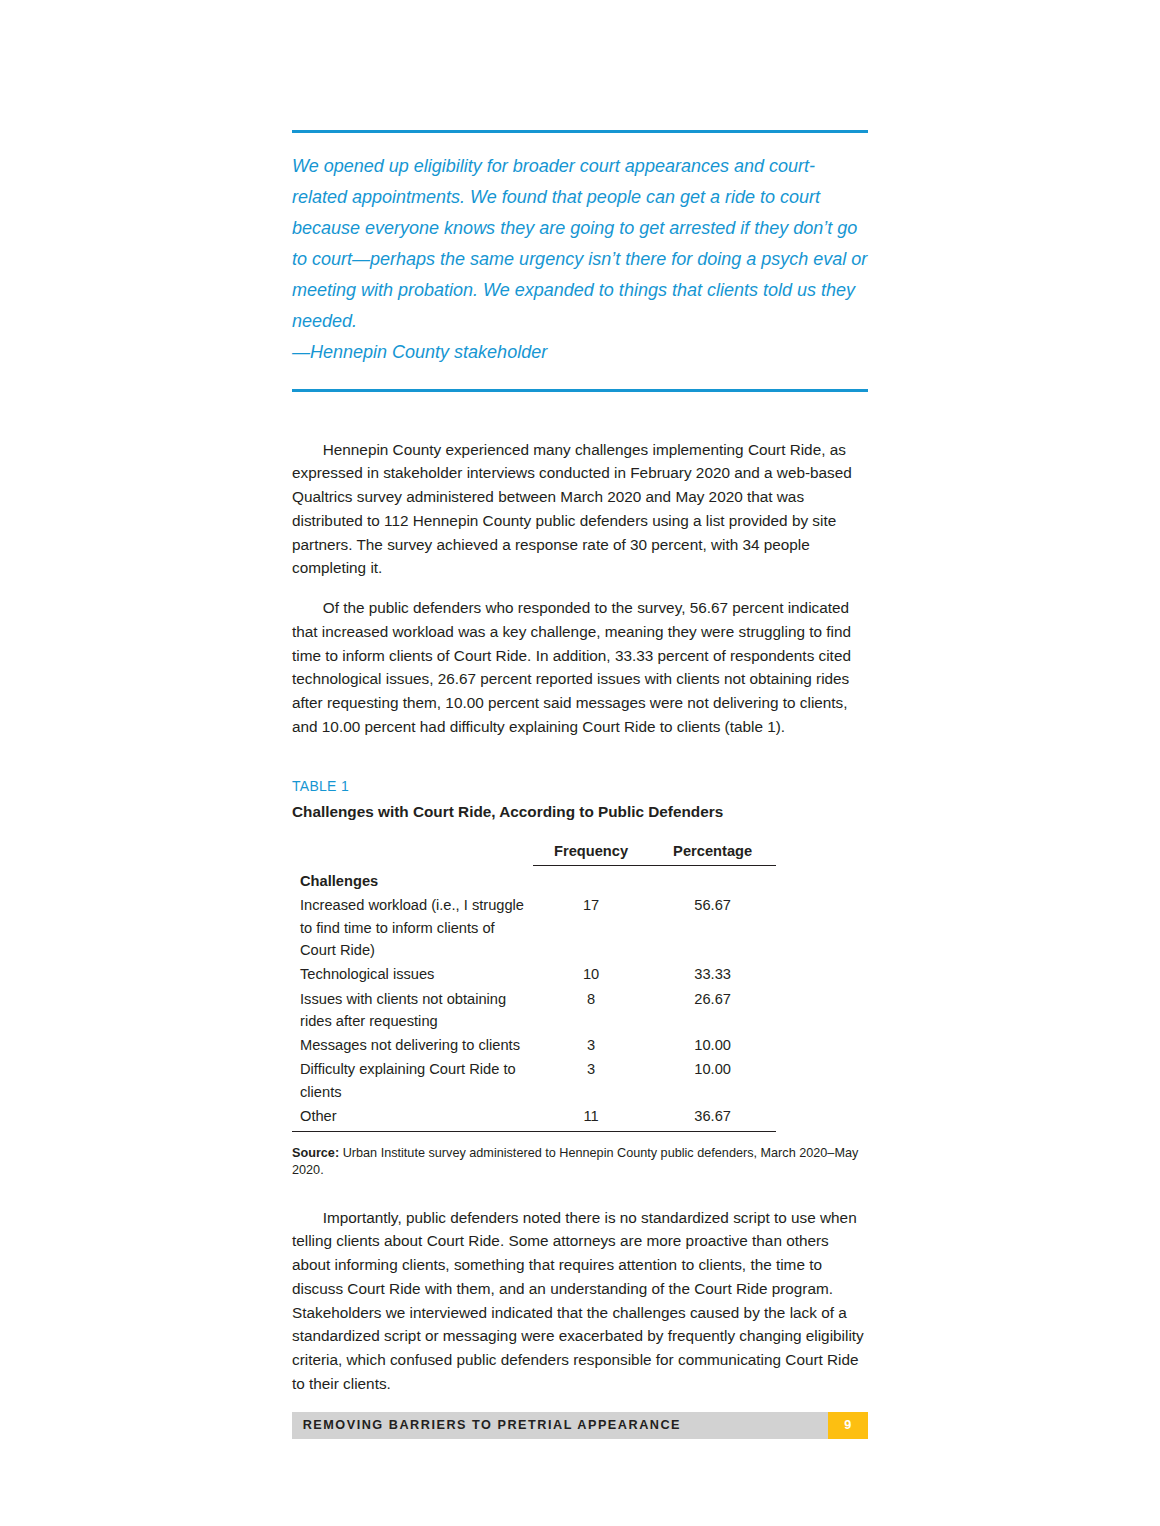We opened up eligibility for broader court appearances and court-related appointments. We found that people can get a ride to court because everyone knows they are going to get arrested if they don’t go to court—perhaps the same urgency isn’t there for doing a psych eval or meeting with probation. We expanded to things that clients told us they needed.—Hennepin County stakeholder
Hennepin County experienced many challenges implementing Court Ride, as expressed in stakeholder interviews conducted in February 2020 and a web-based Qualtrics survey administered between March 2020 and May 2020 that was distributed to 112 Hennepin County public defenders using a list provided by site partners. The survey achieved a response rate of 30 percent, with 34 people completing it.
Of the public defenders who responded to the survey, 56.67 percent indicated that increased workload was a key challenge, meaning they were struggling to find time to inform clients of Court Ride. In addition, 33.33 percent of respondents cited technological issues, 26.67 percent reported issues with clients not obtaining rides after requesting them, 10.00 percent said messages were not delivering to clients, and 10.00 percent had difficulty explaining Court Ride to clients (table 1).
TABLE 1
Challenges with Court Ride, According to Public Defenders
| | Frequency | Percentage |
| --- | --- | --- |
| Challenges | | |
| Increased workload (i.e., I struggle to find time to inform clients of Court Ride) | 17 | 56.67 |
| Technological issues | 10 | 33.33 |
| Issues with clients not obtaining rides after requesting | 8 | 26.67 |
| Messages not delivering to clients | 3 | 10.00 |
| Difficulty explaining Court Ride to clients | 3 | 10.00 |
| Other | 11 | 36.67 |
Source: Urban Institute survey administered to Hennepin County public defenders, March 2020–May 2020.
Importantly, public defenders noted there is no standardized script to use when telling clients about Court Ride. Some attorneys are more proactive than others about informing clients, something that requires attention to clients, the time to discuss Court Ride with them, and an understanding of the Court Ride program. Stakeholders we interviewed indicated that the challenges caused by the lack of a standardized script or messaging were exacerbated by frequently changing eligibility criteria, which confused public defenders responsible for communicating Court Ride to their clients.
REMOVING BARRIERS TO PRETRIAL APPEARANCE
9